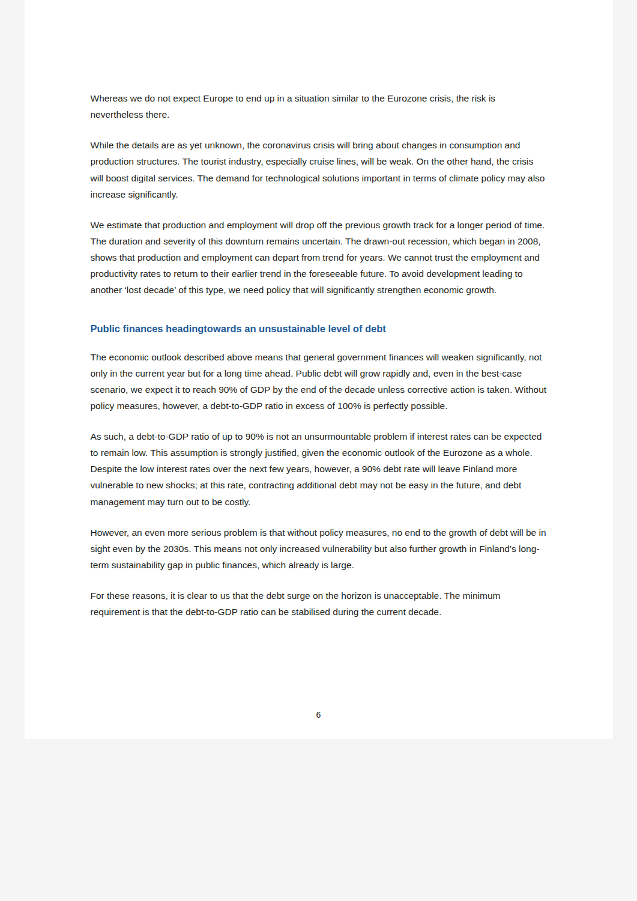Whereas we do not expect Europe to end up in a situation similar to the Eurozone crisis, the risk is nevertheless there.
While the details are as yet unknown, the coronavirus crisis will bring about changes in consumption and production structures. The tourist industry, especially cruise lines, will be weak. On the other hand, the crisis will boost digital services. The demand for technological solutions important in terms of climate policy may also increase significantly.
We estimate that production and employment will drop off the previous growth track for a longer period of time. The duration and severity of this downturn remains uncertain. The drawn-out recession, which began in 2008, shows that production and employment can depart from trend for years. We cannot trust the employment and productivity rates to return to their earlier trend in the foreseeable future. To avoid development leading to another ‘lost decade’ of this type, we need policy that will significantly strengthen economic growth.
Public finances headingtowards an unsustainable level of debt
The economic outlook described above means that general government finances will weaken significantly, not only in the current year but for a long time ahead. Public debt will grow rapidly and, even in the best-case scenario, we expect it to reach 90% of GDP by the end of the decade unless corrective action is taken. Without policy measures, however, a debt-to-GDP ratio in excess of 100% is perfectly possible.
As such, a debt-to-GDP ratio of up to 90% is not an unsurmountable problem if interest rates can be expected to remain low. This assumption is strongly justified, given the economic outlook of the Eurozone as a whole. Despite the low interest rates over the next few years, however, a 90% debt rate will leave Finland more vulnerable to new shocks; at this rate, contracting additional debt may not be easy in the future, and debt management may turn out to be costly.
However, an even more serious problem is that without policy measures, no end to the growth of debt will be in sight even by the 2030s. This means not only increased vulnerability but also further growth in Finland's long-term sustainability gap in public finances, which already is large.
For these reasons, it is clear to us that the debt surge on the horizon is unacceptable. The minimum requirement is that the debt-to-GDP ratio can be stabilised during the current decade.
6